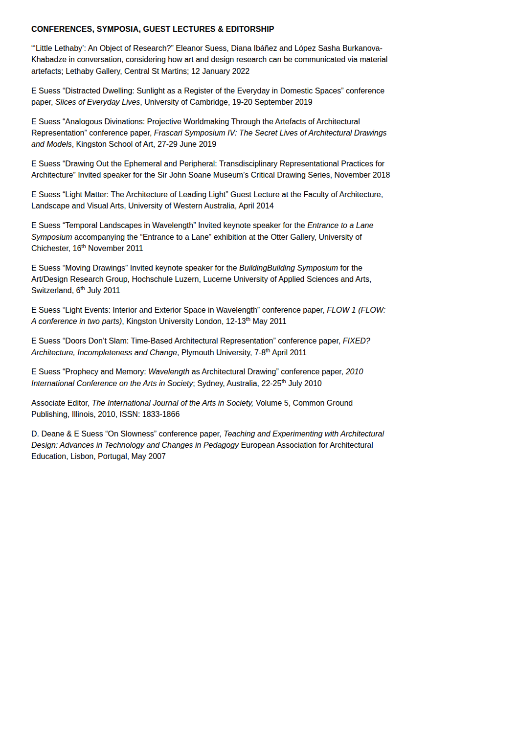Conferences, Symposia, Guest Lectures & Editorship
“‘Little Lethaby’: An Object of Research?” Eleanor Suess, Diana Ibáñez and López Sasha Burkanova-Khabadze in conversation, considering how art and design research can be communicated via material artefacts; Lethaby Gallery, Central St Martins; 12 January 2022
E Suess “Distracted Dwelling: Sunlight as a Register of the Everyday in Domestic Spaces” conference paper, Slices of Everyday Lives, University of Cambridge, 19-20 September 2019
E Suess “Analogous Divinations: Projective Worldmaking Through the Artefacts of Architectural Representation” conference paper, Frascari Symposium IV: The Secret Lives of Architectural Drawings and Models, Kingston School of Art, 27-29 June 2019
E Suess “Drawing Out the Ephemeral and Peripheral: Transdisciplinary Representational Practices for Architecture” Invited speaker for the Sir John Soane Museum’s Critical Drawing Series, November 2018
E Suess “Light Matter: The Architecture of Leading Light” Guest Lecture at the Faculty of Architecture, Landscape and Visual Arts, University of Western Australia, April 2014
E Suess “Temporal Landscapes in Wavelength” Invited keynote speaker for the Entrance to a Lane Symposium accompanying the “Entrance to a Lane” exhibition at the Otter Gallery, University of Chichester, 16th November 2011
E Suess “Moving Drawings” Invited keynote speaker for the BuildingBuilding Symposium for the Art/Design Research Group, Hochschule Luzern, Lucerne University of Applied Sciences and Arts, Switzerland, 6th July 2011
E Suess “Light Events: Interior and Exterior Space in Wavelength” conference paper, FLOW 1 (FLOW: A conference in two parts), Kingston University London, 12-13th May 2011
E Suess “Doors Don’t Slam: Time-Based Architectural Representation” conference paper, FIXED? Architecture, Incompleteness and Change, Plymouth University, 7-8th April 2011
E Suess “Prophecy and Memory: Wavelength as Architectural Drawing” conference paper, 2010 International Conference on the Arts in Society; Sydney, Australia, 22-25th July 2010
Associate Editor, The International Journal of the Arts in Society, Volume 5, Common Ground Publishing, Illinois, 2010, ISSN: 1833-1866
D. Deane & E Suess “On Slowness” conference paper, Teaching and Experimenting with Architectural Design: Advances in Technology and Changes in Pedagogy European Association for Architectural Education, Lisbon, Portugal, May 2007